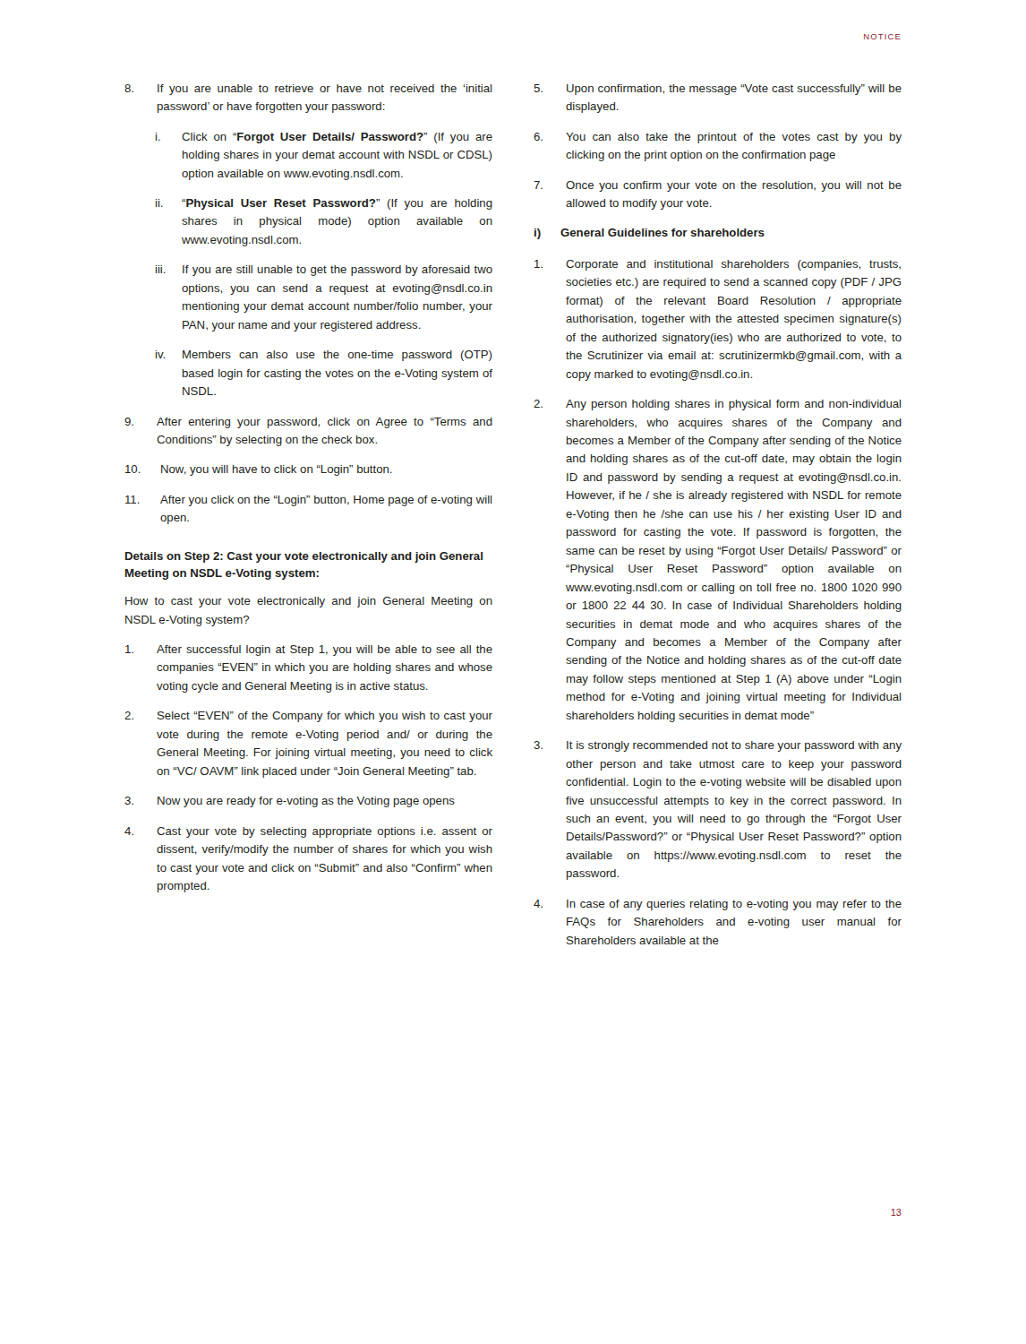Notice
8.
If you are unable to retrieve or have not received the ‘initial password’ or have forgotten your password:
i.
Click on “Forgot User Details/ Password?” (If you are holding shares in your demat account with NSDL or CDSL) option available on www.evoting.nsdl.com.
ii.
“Physical User Reset Password?” (If you are holding shares in physical mode) option available on www.evoting.nsdl.com.
iii.
If you are still unable to get the password by aforesaid two options, you can send a request at evoting@nsdl.co.in mentioning your demat account number/folio number, your PAN, your name and your registered address.
iv.
Members can also use the one-time password (OTP) based login for casting the votes on the e-Voting system of NSDL.
9.
After entering your password, click on Agree to “Terms and Conditions” by selecting on the check box.
10.
Now, you will have to click on “Login” button.
11.
After you click on the “Login” button, Home page of e-voting will open.
Details on Step 2: Cast your vote electronically and join General Meeting on NSDL e-Voting system:
How to cast your vote electronically and join General Meeting on NSDL e-Voting system?
1.
After successful login at Step 1, you will be able to see all the companies “EVEN” in which you are holding shares and whose voting cycle and General Meeting is in active status.
2.
Select “EVEN” of the Company for which you wish to cast your vote during the remote e-Voting period and/ or during the General Meeting. For joining virtual meeting, you need to click on “VC/ OAVM” link placed under “Join General Meeting” tab.
3.
Now you are ready for e-voting as the Voting page opens
4.
Cast your vote by selecting appropriate options i.e. assent or dissent, verify/modify the number of shares for which you wish to cast your vote and click on “Submit” and also “Confirm” when prompted.
5.
Upon confirmation, the message “Vote cast successfully” will be displayed.
6.
You can also take the printout of the votes cast by you by clicking on the print option on the confirmation page
7.
Once you confirm your vote on the resolution, you will not be allowed to modify your vote.
i)
General Guidelines for shareholders
1.
Corporate and institutional shareholders (companies, trusts, societies etc.) are required to send a scanned copy (PDF / JPG format) of the relevant Board Resolution / appropriate authorisation, together with the attested specimen signature(s) of the authorized signatory(ies) who are authorized to vote, to the Scrutinizer via email at: scrutinizermkb@gmail.com, with a copy marked to evoting@nsdl.co.in.
2.
Any person holding shares in physical form and non-individual shareholders, who acquires shares of the Company and becomes a Member of the Company after sending of the Notice and holding shares as of the cut-off date, may obtain the login ID and password by sending a request at evoting@nsdl.co.in. However, if he / she is already registered with NSDL for remote e-Voting then he /she can use his / her existing User ID and password for casting the vote. If password is forgotten, the same can be reset by using “Forgot User Details/ Password” or “Physical User Reset Password” option available on www.evoting.nsdl.com or calling on toll free no. 1800 1020 990 or 1800 22 44 30. In case of Individual Shareholders holding securities in demat mode and who acquires shares of the Company and becomes a Member of the Company after sending of the Notice and holding shares as of the cut-off date may follow steps mentioned at Step 1 (A) above under “Login method for e-Voting and joining virtual meeting for Individual shareholders holding securities in demat mode”
3.
It is strongly recommended not to share your password with any other person and take utmost care to keep your password confidential. Login to the e-voting website will be disabled upon five unsuccessful attempts to key in the correct password. In such an event, you will need to go through the “Forgot User Details/Password?” or “Physical User Reset Password?” option available on https://www.evoting.nsdl.com to reset the password.
4.
In case of any queries relating to e-voting you may refer to the FAQs for Shareholders and e-voting user manual for Shareholders available at the
13